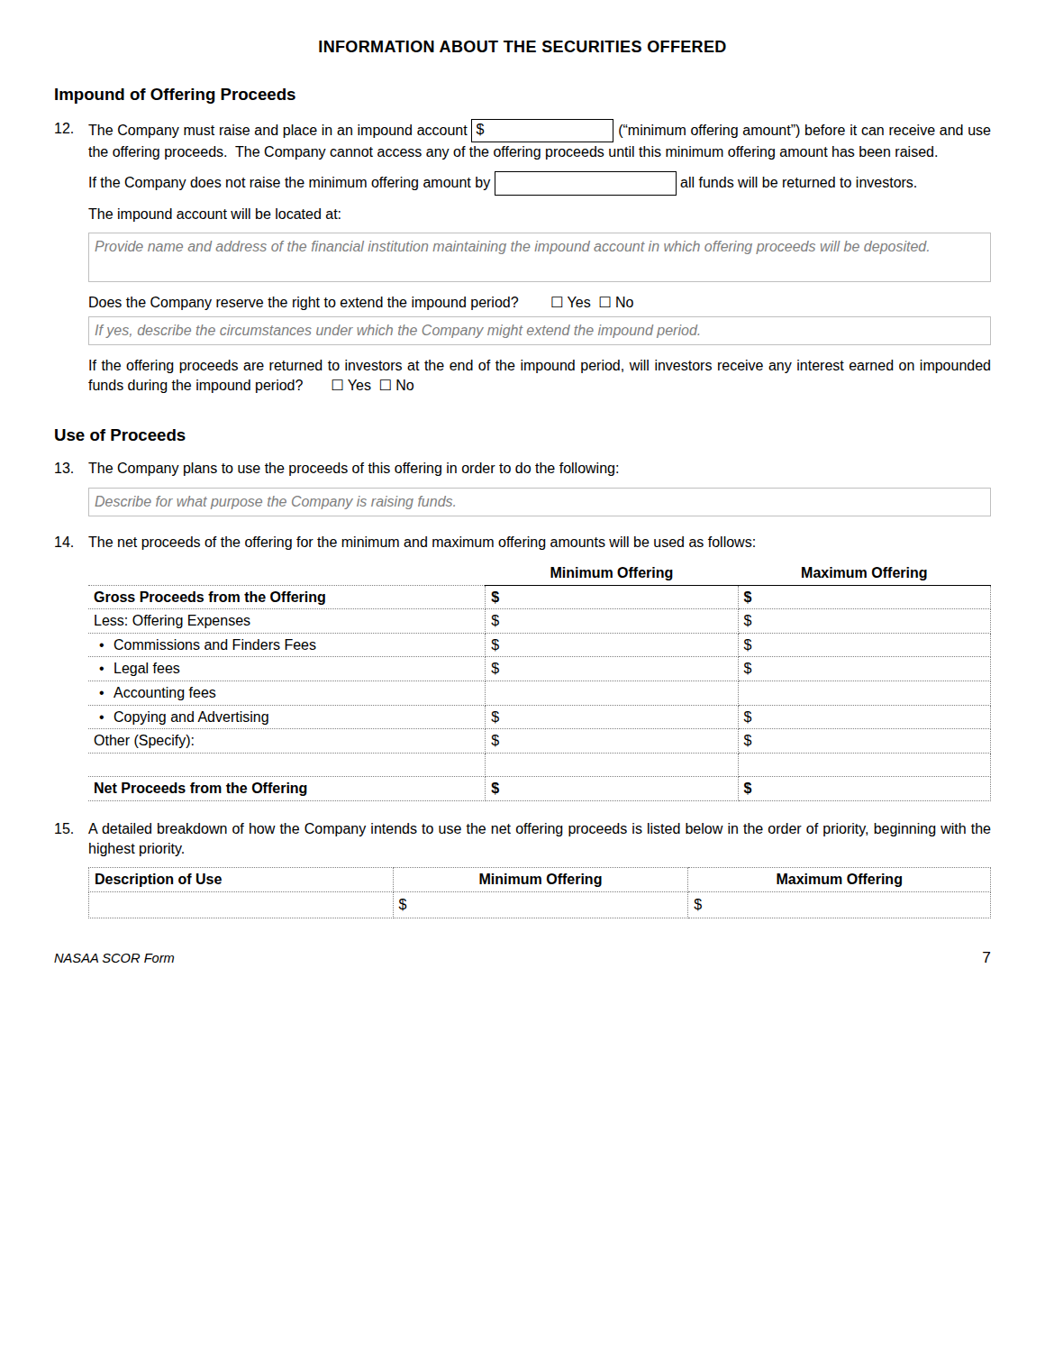INFORMATION ABOUT THE SECURITIES OFFERED
Impound of Offering Proceeds
12.
The Company must raise and place in an impound account (“minimum offering amount”) before it can receive and use the offering proceeds. The Company cannot access any of the offering proceeds until this minimum offering amount has been raised.
If the Company does not raise the minimum offering amount by all funds will be returned to investors.
The impound account will be located at:
Provide name and address of the financial institution maintaining the impound account in which offering proceeds will be deposited.
Does the Company reserve the right to extend the impound period? ☐Yes ☐No
If yes, describe the circumstances under which the Company might extend the impound period.
If the offering proceeds are returned to investors at the end of the impound period, will investors receive any interest earned on impounded funds during the impound period? ☐Yes ☐No
Use of Proceeds
13.
The Company plans to use the proceeds of this offering in order to do the following:
Describe for what purpose the Company is raising funds.
14.
The net proceeds of the offering for the minimum and maximum offering amounts will be used as follows:
| | Minimum Offering | Maximum Offering |
| --- | --- | --- |
| Gross Proceeds from the Offering | $ | $ |
| Less: Offering Expenses | $ | $ |
| Commissions and Finders Fees | $ | $ |
| Legal fees | $ | $ |
| Accounting fees | | |
| Copying and Advertising | $ | $ |
| Other (Specify): | $ | $ |
| Net Proceeds from the Offering | $ | $ |
15.
A detailed breakdown of how the Company intends to use the net offering proceeds is listed below in the order of priority, beginning with the highest priority.
| Description of Use | Minimum Offering | Maximum Offering |
| --- | --- | --- |
| | $ | $ |
NASAA SCOR Form
7